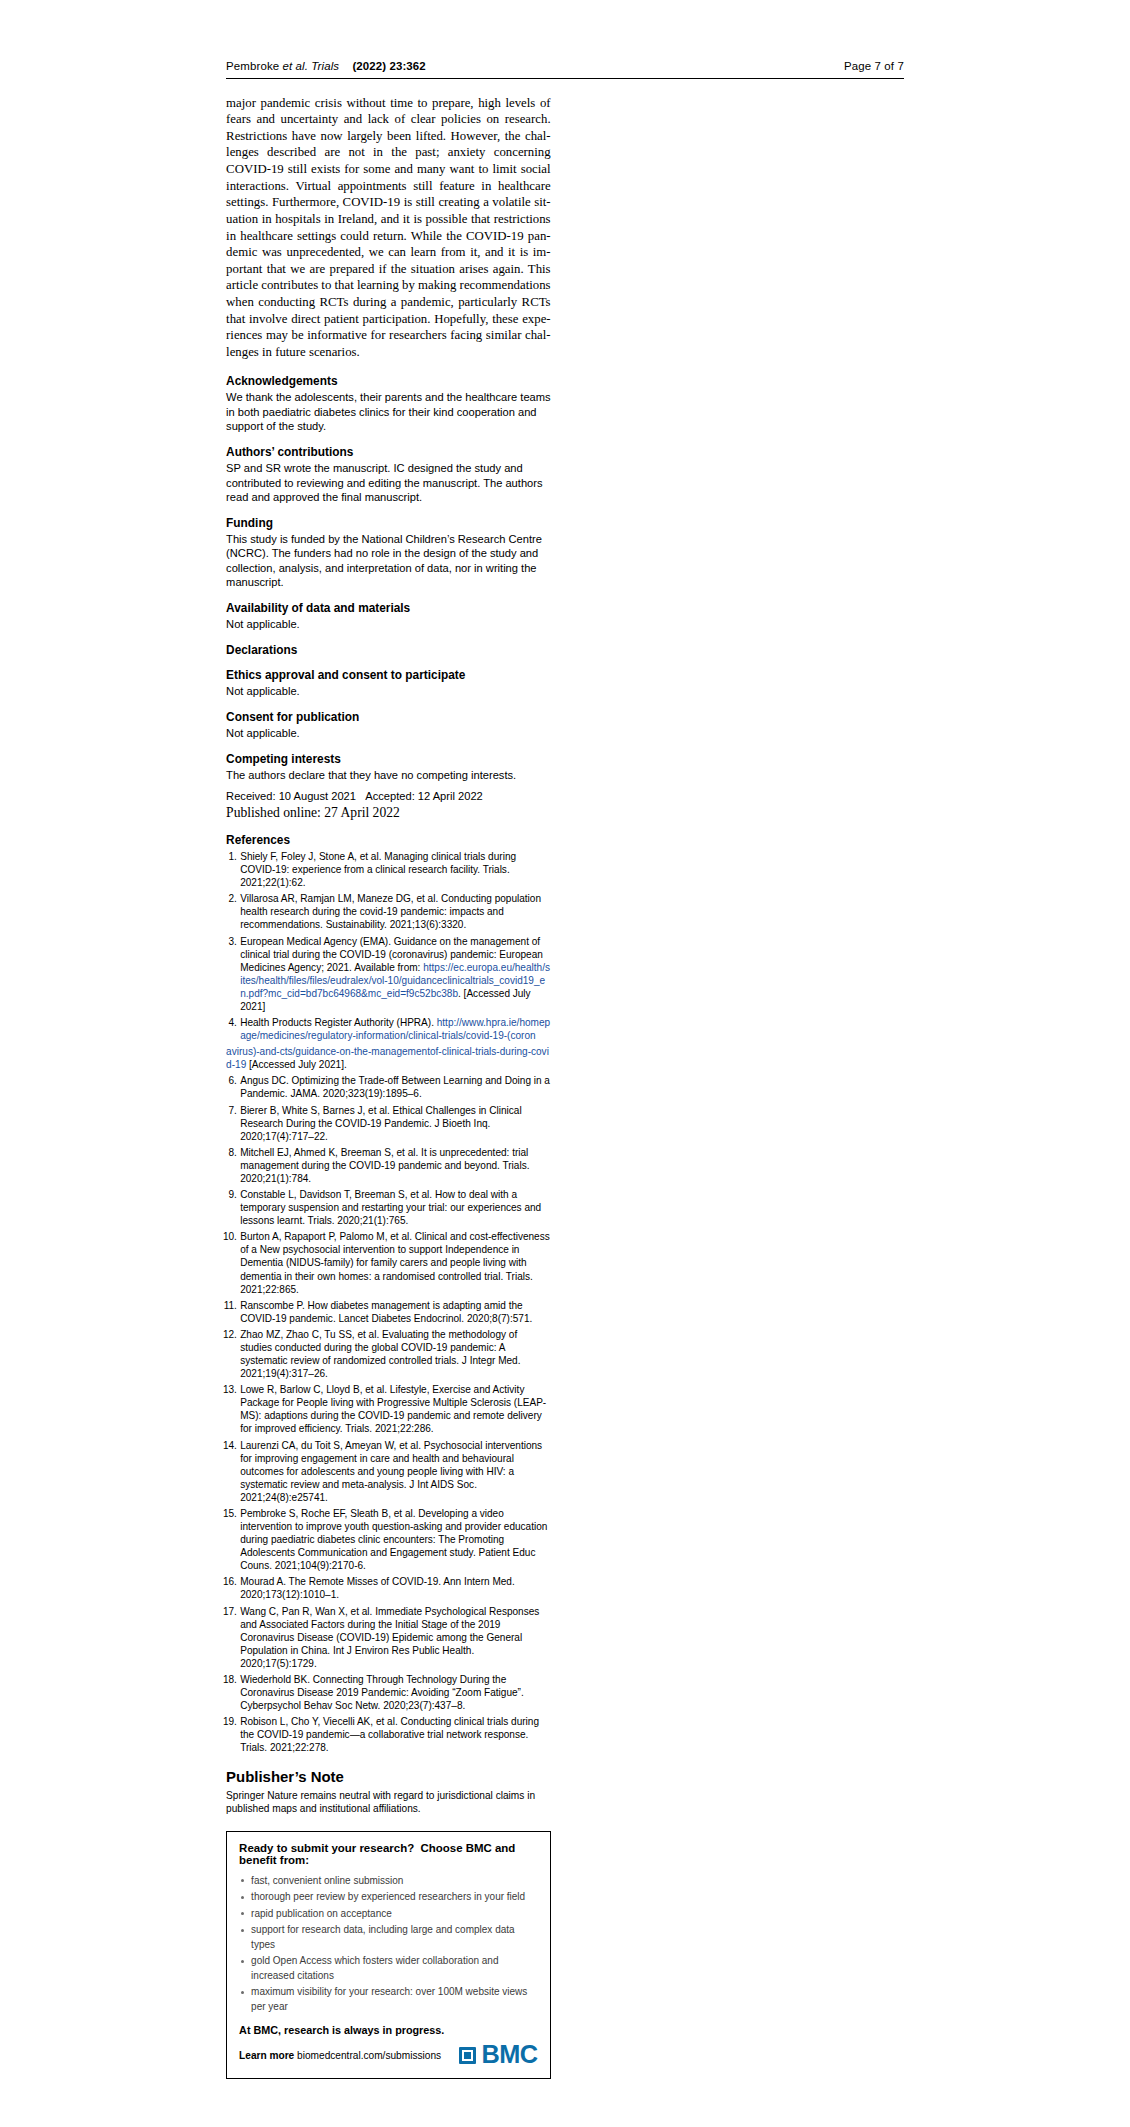Pembroke et al. Trials (2022) 23:362
Page 7 of 7
major pandemic crisis without time to prepare, high levels of fears and uncertainty and lack of clear policies on research. Restrictions have now largely been lifted. However, the challenges described are not in the past; anxiety concerning COVID-19 still exists for some and many want to limit social interactions. Virtual appointments still feature in healthcare settings. Furthermore, COVID-19 is still creating a volatile situation in hospitals in Ireland, and it is possible that restrictions in healthcare settings could return. While the COVID-19 pandemic was unprecedented, we can learn from it, and it is important that we are prepared if the situation arises again. This article contributes to that learning by making recommendations when conducting RCTs during a pandemic, particularly RCTs that involve direct patient participation. Hopefully, these experiences may be informative for researchers facing similar challenges in future scenarios.
Acknowledgements
We thank the adolescents, their parents and the healthcare teams in both paediatric diabetes clinics for their kind cooperation and support of the study.
Authors’ contributions
SP and SR wrote the manuscript. IC designed the study and contributed to reviewing and editing the manuscript. The authors read and approved the final manuscript.
Funding
This study is funded by the National Children’s Research Centre (NCRC). The funders had no role in the design of the study and collection, analysis, and interpretation of data, nor in writing the manuscript.
Availability of data and materials
Not applicable.
Declarations
Ethics approval and consent to participate
Not applicable.
Consent for publication
Not applicable.
Competing interests
The authors declare that they have no competing interests.
Received: 10 August 2021 Accepted: 12 April 2022
Published online: 27 April 2022
References
Shiely F, Foley J, Stone A, et al. Managing clinical trials during COVID-19: experience from a clinical research facility. Trials. 2021;22(1):62.
Villarosa AR, Ramjan LM, Maneze DG, et al. Conducting population health research during the covid-19 pandemic: impacts and recommendations. Sustainability. 2021;13(6):3320.
European Medical Agency (EMA). Guidance on the management of clinical trial during the COVID-19 (coronavirus) pandemic: European Medicines Agency; 2021. Available from: https://ec.europa.eu/health/sites/health/files/files/eudralex/vol-10/guidanceclinicaltrials_covid19_en.pdf?mc_cid=bd7bc64968&mc_eid=f9c52bc38b. [Accessed July 2021]
Health Products Register Authority (HPRA). http://www.hpra.ie/homepage/medicines/regulatory-information/clinical-trials/covid-19-(coron
avirus)-and-cts/guidance-on-the-managementof-clinical-trials-during-covid-19 [Accessed July 2021].
Angus DC. Optimizing the Trade-off Between Learning and Doing in a Pandemic. JAMA. 2020;323(19):1895–6.
Bierer B, White S, Barnes J, et al. Ethical Challenges in Clinical Research During the COVID-19 Pandemic. J Bioeth Inq. 2020;17(4):717–22.
Mitchell EJ, Ahmed K, Breeman S, et al. It is unprecedented: trial management during the COVID-19 pandemic and beyond. Trials. 2020;21(1):784.
Constable L, Davidson T, Breeman S, et al. How to deal with a temporary suspension and restarting your trial: our experiences and lessons learnt. Trials. 2020;21(1):765.
Burton A, Rapaport P, Palomo M, et al. Clinical and cost-effectiveness of a New psychosocial intervention to support Independence in Dementia (NIDUS-family) for family carers and people living with dementia in their own homes: a randomised controlled trial. Trials. 2021;22:865.
Ranscombe P. How diabetes management is adapting amid the COVID-19 pandemic. Lancet Diabetes Endocrinol. 2020;8(7):571.
Zhao MZ, Zhao C, Tu SS, et al. Evaluating the methodology of studies conducted during the global COVID-19 pandemic: A systematic review of randomized controlled trials. J Integr Med. 2021;19(4):317–26.
Lowe R, Barlow C, Lloyd B, et al. Lifestyle, Exercise and Activity Package for People living with Progressive Multiple Sclerosis (LEAP-MS): adaptions during the COVID-19 pandemic and remote delivery for improved efficiency. Trials. 2021;22:286.
Laurenzi CA, du Toit S, Ameyan W, et al. Psychosocial interventions for improving engagement in care and health and behavioural outcomes for adolescents and young people living with HIV: a systematic review and meta-analysis. J Int AIDS Soc. 2021;24(8):e25741.
Pembroke S, Roche EF, Sleath B, et al. Developing a video intervention to improve youth question-asking and provider education during paediatric diabetes clinic encounters: The Promoting Adolescents Communication and Engagement study. Patient Educ Couns. 2021;104(9):2170-6.
Mourad A. The Remote Misses of COVID-19. Ann Intern Med. 2020;173(12):1010–1.
Wang C, Pan R, Wan X, et al. Immediate Psychological Responses and Associated Factors during the Initial Stage of the 2019 Coronavirus Disease (COVID-19) Epidemic among the General Population in China. Int J Environ Res Public Health. 2020;17(5):1729.
Wiederhold BK. Connecting Through Technology During the Coronavirus Disease 2019 Pandemic: Avoiding “Zoom Fatigue”. Cyberpsychol Behav Soc Netw. 2020;23(7):437–8.
Robison L, Cho Y, Viecelli AK, et al. Conducting clinical trials during the COVID-19 pandemic—a collaborative trial network response. Trials. 2021;22:278.
Publisher’s Note
Springer Nature remains neutral with regard to jurisdictional claims in published maps and institutional affiliations.
Ready to submit your research? Choose BMC and benefit from:
fast, convenient online submission
thorough peer review by experienced researchers in your field
rapid publication on acceptance
support for research data, including large and complex data types
gold Open Access which fosters wider collaboration and increased citations
maximum visibility for your research: over 100M website views per year
At BMC, research is always in progress.
Learn more biomedcentral.com/submissions
BMC